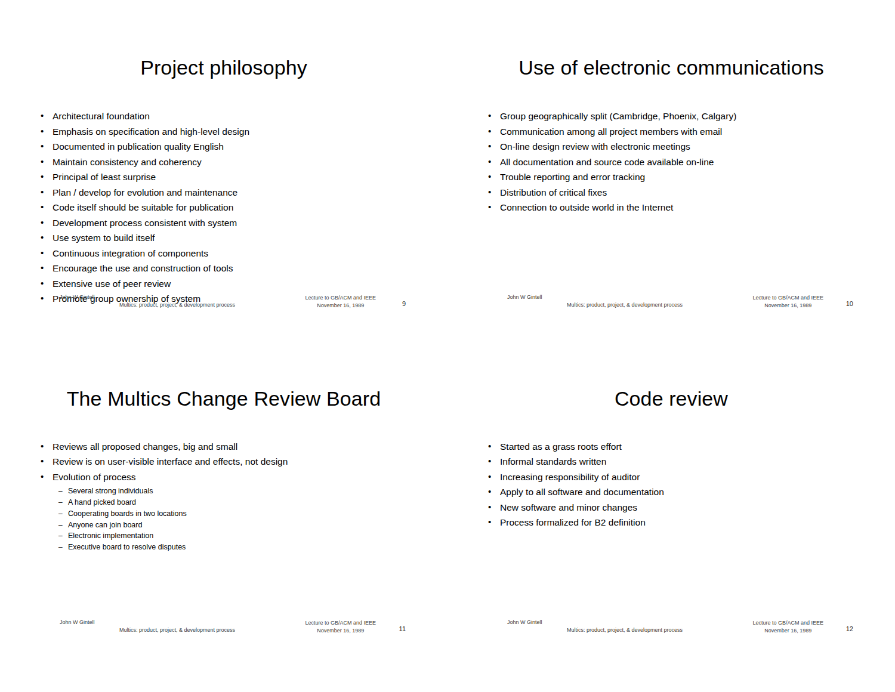Project philosophy
Architectural foundation
Emphasis on specification and high-level design
Documented in publication quality English
Maintain consistency and coherency
Principal of least surprise
Plan / develop for evolution and maintenance
Code itself should be suitable for publication
Development process consistent with system
Use system to build itself
Continuous integration of components
Encourage the use and construction of tools
Extensive use of peer review
Promote group ownership of system
John W Gintell Multics: product, project, & development process Lecture to GB/ACM and IEEE
November 16, 1989 9
Use of electronic communications
Group geographically split (Cambridge, Phoenix, Calgary)
Communication among all project members with email
On-line design review with electronic meetings
All documentation and source code available on-line
Trouble reporting and error tracking
Distribution of critical fixes
Connection to outside world in the Internet
John W Gintell Multics: product, project, & development process Lecture to GB/ACM and IEEE
November 16, 1989 10
The Multics Change Review Board
Reviews all proposed changes, big and small
Review is on user-visible interface and effects, not design
Evolution of process
Several strong individuals
A hand picked board
Cooperating boards in two locations
Anyone can join board
Electronic implementation
Executive board to resolve disputes
John W Gintell Multics: product, project, & development process Lecture to GB/ACM and IEEE
November 16, 1989 11
Code review
Started as a grass roots effort
Informal standards written
Increasing responsibility of auditor
Apply to all software and documentation
New software and minor changes
Process formalized for B2 definition
John W Gintell Multics: product, project, & development process Lecture to GB/ACM and IEEE
November 16, 1989 12